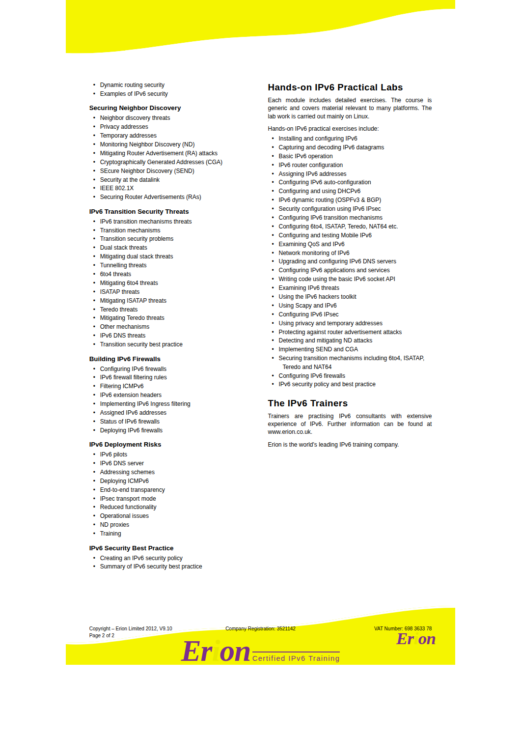Dynamic routing security
Examples of IPv6 security
Securing Neighbor Discovery
Neighbor discovery threats
Privacy addresses
Temporary addresses
Monitoring Neighbor Discovery (ND)
Mitigating Router Advertisement (RA) attacks
Cryptographically Generated Addresses (CGA)
SEcure Neighbor Discovery (SEND)
Security at the datalink
IEEE 802.1X
Securing Router Advertisements (RAs)
IPv6 Transition Security Threats
IPv6 transition mechanisms threats
Transition mechanisms
Transition security problems
Dual stack threats
Mitigating dual stack threats
Tunnelling threats
6to4 threats
Mitigating 6to4 threats
ISATAP threats
Mitigating ISATAP threats
Teredo threats
Mitigating Teredo threats
Other mechanisms
IPv6 DNS threats
Transition security best practice
Building IPv6 Firewalls
Configuring IPv6 firewalls
IPv6 firewall filtering rules
Filtering ICMPv6
IPv6 extension headers
Implementing IPv6 Ingress filtering
Assigned IPv6 addresses
Status of IPv6 firewalls
Deploying IPv6 firewalls
IPv6 Deployment Risks
IPv6 pilots
IPv6 DNS server
Addressing schemes
Deploying ICMPv6
End-to-end transparency
IPsec transport mode
Reduced functionality
Operational issues
ND proxies
Training
IPv6 Security Best Practice
Creating an IPv6 security policy
Summary of IPv6 security best practice
Hands-on IPv6 Practical Labs
Each module includes detailed exercises. The course is generic and covers material relevant to many platforms. The lab work is carried out mainly on Linux.
Hands-on IPv6 practical exercises include:
Installing and configuring IPv6
Capturing and decoding IPv6 datagrams
Basic IPv6 operation
IPv6 router configuration
Assigning IPv6 addresses
Configuring IPv6 auto-configuration
Configuring and using DHCPv6
IPv6 dynamic routing (OSPFv3 & BGP)
Security configuration using IPv6 IPsec
Configuring IPv6 transition mechanisms
Configuring 6to4, ISATAP, Teredo, NAT64 etc.
Configuring and testing Mobile IPv6
Examining QoS and IPv6
Network monitoring of IPv6
Upgrading and configuring IPv6 DNS servers
Configuring IPv6 applications and services
Writing code using the basic IPv6 socket API
Examining IPv6 threats
Using the IPv6 hackers toolkit
Using Scapy and IPv6
Configuring IPv6 IPsec
Using privacy and temporary addresses
Protecting against router advertisement attacks
Detecting and mitigating ND attacks
Implementing SEND and CGA
Securing transition mechanisms including 6to4, ISATAP, Teredo and NAT64
Configuring IPv6 firewalls
IPv6 security policy and best practice
The IPv6 Trainers
Trainers are practising IPv6 consultants with extensive experience of IPv6. Further information can be found at www.erion.co.uk.
Erion is the world's leading IPv6 training company.
Erion
Certified IPv6 Training
Copyright – Erion Limited 2012, V9.10
Page 2 of 2
Company Registration: 3521142
VAT Number: 698 3633 78
Erion